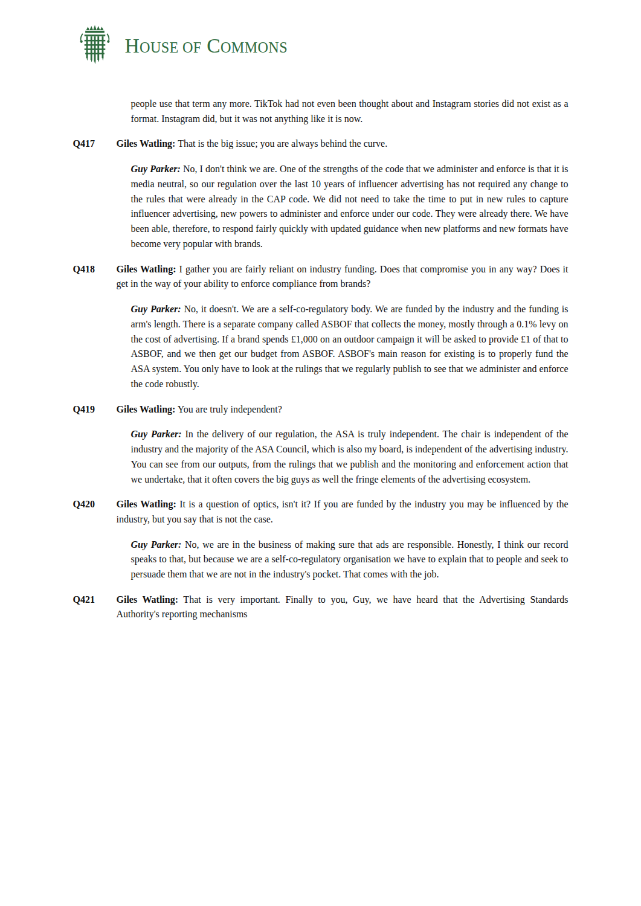HOUSE OF COMMONS
people use that term any more. TikTok had not even been thought about and Instagram stories did not exist as a format. Instagram did, but it was not anything like it is now.
Q417
Giles Watling: That is the big issue; you are always behind the curve.
Guy Parker: No, I don't think we are. One of the strengths of the code that we administer and enforce is that it is media neutral, so our regulation over the last 10 years of influencer advertising has not required any change to the rules that were already in the CAP code. We did not need to take the time to put in new rules to capture influencer advertising, new powers to administer and enforce under our code. They were already there. We have been able, therefore, to respond fairly quickly with updated guidance when new platforms and new formats have become very popular with brands.
Q418
Giles Watling: I gather you are fairly reliant on industry funding. Does that compromise you in any way? Does it get in the way of your ability to enforce compliance from brands?
Guy Parker: No, it doesn't. We are a self-co-regulatory body. We are funded by the industry and the funding is arm's length. There is a separate company called ASBOF that collects the money, mostly through a 0.1% levy on the cost of advertising. If a brand spends £1,000 on an outdoor campaign it will be asked to provide £1 of that to ASBOF, and we then get our budget from ASBOF. ASBOF's main reason for existing is to properly fund the ASA system. You only have to look at the rulings that we regularly publish to see that we administer and enforce the code robustly.
Q419
Giles Watling: You are truly independent?
Guy Parker: In the delivery of our regulation, the ASA is truly independent. The chair is independent of the industry and the majority of the ASA Council, which is also my board, is independent of the advertising industry. You can see from our outputs, from the rulings that we publish and the monitoring and enforcement action that we undertake, that it often covers the big guys as well the fringe elements of the advertising ecosystem.
Q420
Giles Watling: It is a question of optics, isn't it? If you are funded by the industry you may be influenced by the industry, but you say that is not the case.
Guy Parker: No, we are in the business of making sure that ads are responsible. Honestly, I think our record speaks to that, but because we are a self-co-regulatory organisation we have to explain that to people and seek to persuade them that we are not in the industry's pocket. That comes with the job.
Q421
Giles Watling: That is very important. Finally to you, Guy, we have heard that the Advertising Standards Authority's reporting mechanisms